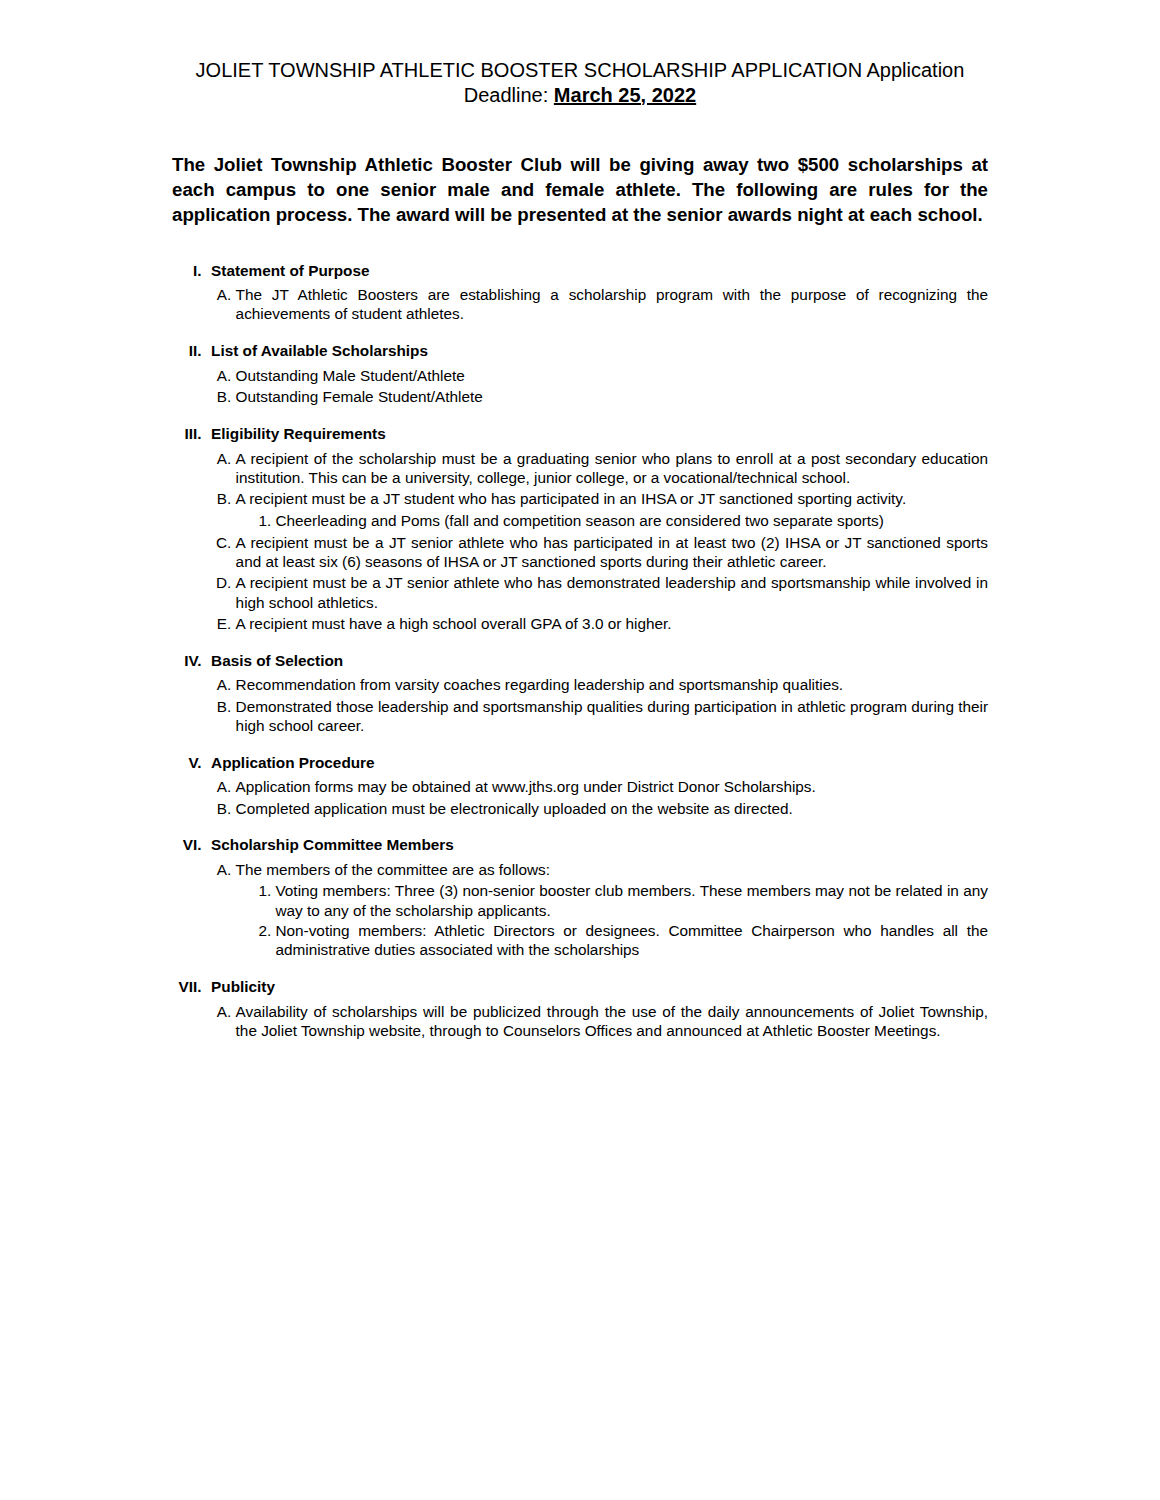JOLIET TOWNSHIP ATHLETIC BOOSTER SCHOLARSHIP APPLICATION Application Deadline: March 25, 2022
The Joliet Township Athletic Booster Club will be giving away two $500 scholarships at each campus to one senior male and female athlete. The following are rules for the application process. The award will be presented at the senior awards night at each school.
Statement of Purpose
The JT Athletic Boosters are establishing a scholarship program with the purpose of recognizing the achievements of student athletes.
List of Available Scholarships
Outstanding Male Student/Athlete
Outstanding Female Student/Athlete
Eligibility Requirements
A recipient of the scholarship must be a graduating senior who plans to enroll at a post secondary education institution. This can be a university, college, junior college, or a vocational/technical school.
A recipient must be a JT student who has participated in an IHSA or JT sanctioned sporting activity.
Cheerleading and Poms (fall and competition season are considered two separate sports)
A recipient must be a JT senior athlete who has participated in at least two (2) IHSA or JT sanctioned sports and at least six (6) seasons of IHSA or JT sanctioned sports during their athletic career.
A recipient must be a JT senior athlete who has demonstrated leadership and sportsmanship while involved in high school athletics.
A recipient must have a high school overall GPA of 3.0 or higher.
Basis of Selection
Recommendation from varsity coaches regarding leadership and sportsmanship qualities.
Demonstrated those leadership and sportsmanship qualities during participation in athletic program during their high school career.
Application Procedure
Application forms may be obtained at www.jths.org under District Donor Scholarships.
Completed application must be electronically uploaded on the website as directed.
Scholarship Committee Members
The members of the committee are as follows:
Voting members: Three (3) non-senior booster club members. These members may not be related in any way to any of the scholarship applicants.
Non-voting members: Athletic Directors or designees. Committee Chairperson who handles all the administrative duties associated with the scholarships
Publicity
Availability of scholarships will be publicized through the use of the daily announcements of Joliet Township, the Joliet Township website, through to Counselors Offices and announced at Athletic Booster Meetings.